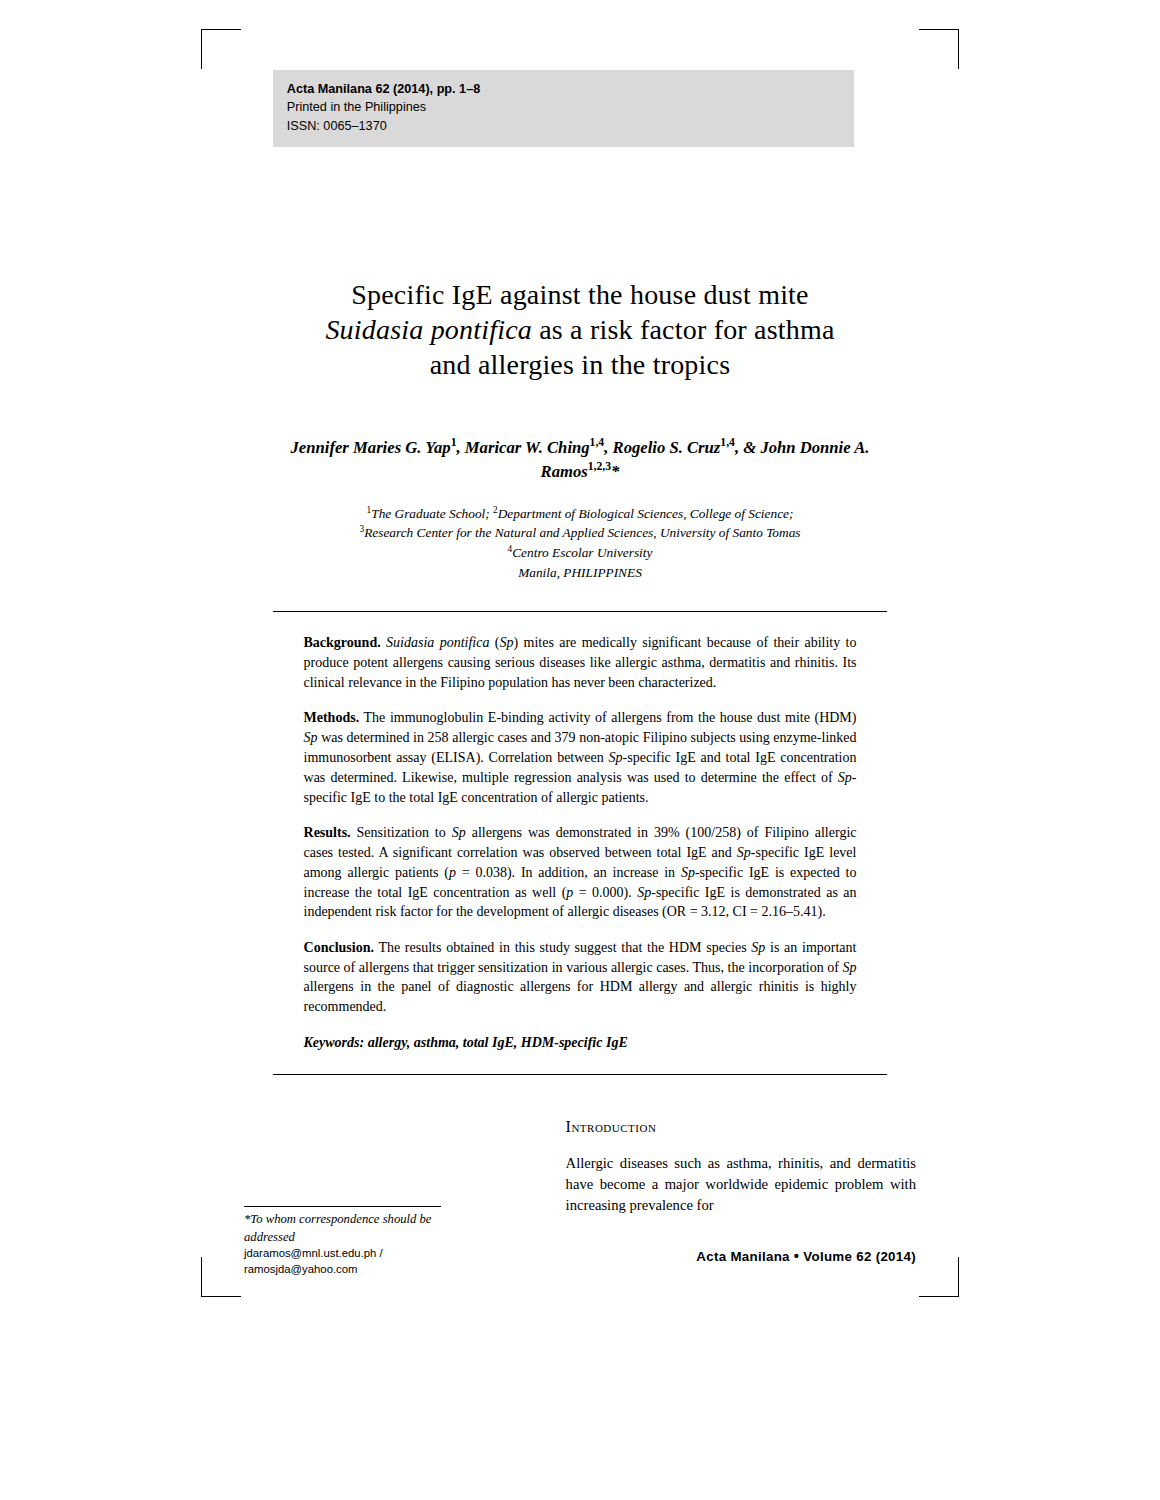Acta Manilana 62 (2014), pp. 1–8
Printed in the Philippines
ISSN: 0065–1370
Specific IgE against the house dust mite
Suidasia pontifica as a risk factor for asthma
and allergies in the tropics
Jennifer Maries G. Yap1, Maricar W. Ching1,4, Rogelio S. Cruz1,4, & John Donnie A. Ramos1,2,3*
1The Graduate School; 2Department of Biological Sciences, College of Science;
3Research Center for the Natural and Applied Sciences, University of Santo Tomas
4Centro Escolar University
Manila, PHILIPPINES
Background. Suidasia pontifica (Sp) mites are medically significant because of their ability to produce potent allergens causing serious diseases like allergic asthma, dermatitis and rhinitis. Its clinical relevance in the Filipino population has never been characterized.
Methods. The immunoglobulin E-binding activity of allergens from the house dust mite (HDM) Sp was determined in 258 allergic cases and 379 non-atopic Filipino subjects using enzyme-linked immunosorbent assay (ELISA). Correlation between Sp-specific IgE and total IgE concentration was determined. Likewise, multiple regression analysis was used to determine the effect of Sp-specific IgE to the total IgE concentration of allergic patients.
Results. Sensitization to Sp allergens was demonstrated in 39% (100/258) of Filipino allergic cases tested. A significant correlation was observed between total IgE and Sp-specific IgE level among allergic patients (p = 0.038). In addition, an increase in Sp-specific IgE is expected to increase the total IgE concentration as well (p = 0.000). Sp-specific IgE is demonstrated as an independent risk factor for the development of allergic diseases (OR = 3.12, CI = 2.16–5.41).
Conclusion. The results obtained in this study suggest that the HDM species Sp is an important source of allergens that trigger sensitization in various allergic cases. Thus, the incorporation of Sp allergens in the panel of diagnostic allergens for HDM allergy and allergic rhinitis is highly recommended.
Keywords: allergy, asthma, total IgE, HDM-specific IgE
*To whom correspondence should be addressed
jdaramos@mnl.ust.edu.ph / ramosjda@yahoo.com
Introduction
Allergic diseases such as asthma, rhinitis, and dermatitis have become a major worldwide epidemic problem with increasing prevalence for
Acta Manilana • Volume 62 (2014)